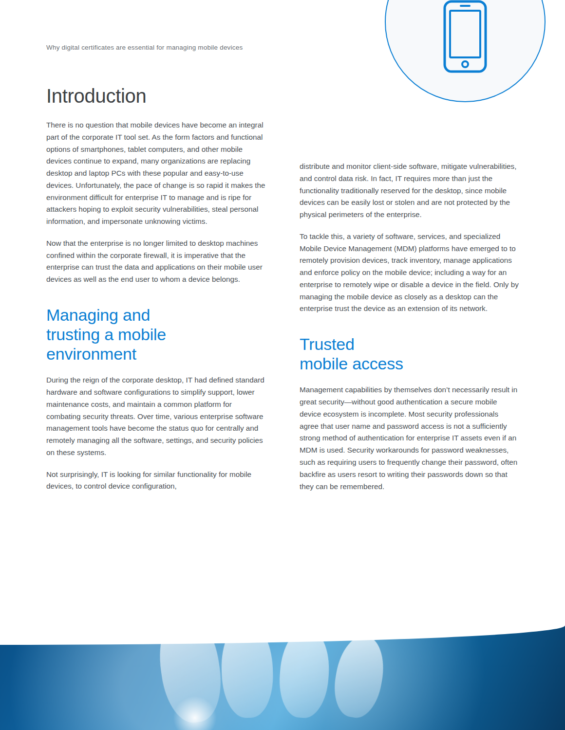Why digital certificates are essential for managing mobile devices
Introduction
There is no question that mobile devices have become an integral part of the corporate IT tool set. As the form factors and functional options of smartphones, tablet computers, and other mobile devices continue to expand, many organizations are replacing desktop and laptop PCs with these popular and easy-to-use devices. Unfortunately, the pace of change is so rapid it makes the environment difficult for enterprise IT to manage and is ripe for attackers hoping to exploit security vulnerabilities, steal personal information, and impersonate unknowing victims.
Now that the enterprise is no longer limited to desktop machines confined within the corporate firewall, it is imperative that the enterprise can trust the data and applications on their mobile user devices as well as the end user to whom a device belongs.
Managing and
trusting a mobile
environment
During the reign of the corporate desktop, IT had defined standard hardware and software configurations to simplify support, lower maintenance costs, and maintain a common platform for combating security threats. Over time, various enterprise software management tools have become the status quo for centrally and remotely managing all the software, settings, and security policies on these systems.
Not surprisingly, IT is looking for similar functionality for mobile devices, to control device configuration,
distribute and monitor client-side software, mitigate vulnerabilities, and control data risk. In fact, IT requires more than just the functionality traditionally reserved for the desktop, since mobile devices can be easily lost or stolen and are not protected by the physical perimeters of the enterprise.
To tackle this, a variety of software, services, and specialized Mobile Device Management (MDM) platforms have emerged to to remotely provision devices, track inventory, manage applications and enforce policy on the mobile device; including a way for an enterprise to remotely wipe or disable a device in the field. Only by managing the mobile device as closely as a desktop can the enterprise trust the device as an extension of its network.
Trusted
mobile access
Management capabilities by themselves don’t necessarily result in great security—without good authentication a secure mobile device ecosystem is incomplete. Most security professionals agree that user name and password access is not a sufficiently strong method of authentication for enterprise IT assets even if an MDM is used. Security workarounds for password weaknesses, such as requiring users to frequently change their password, often backfire as users resort to writing their passwords down so that they can be remembered.